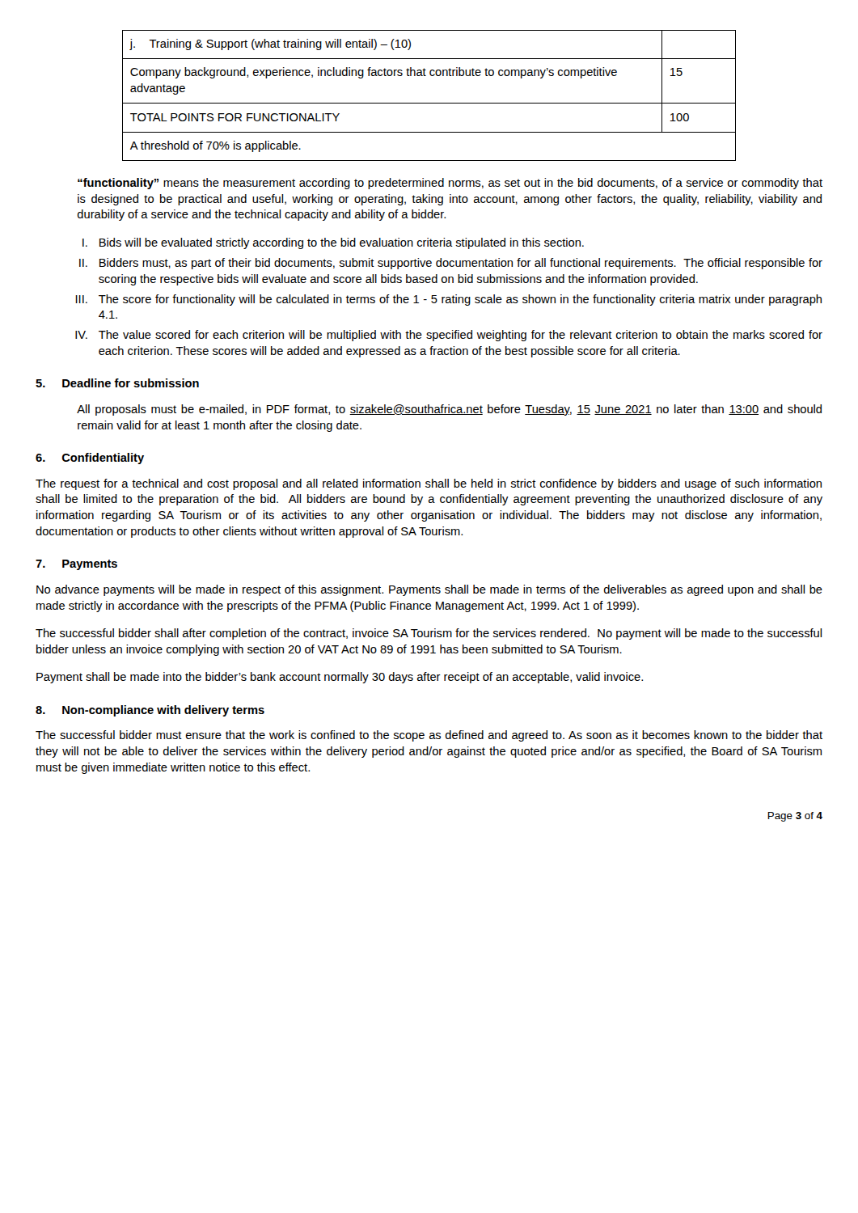| j. Training & Support (what training will entail) – (10) | |
| Company background, experience, including factors that contribute to company’s competitive advantage | 15 |
| TOTAL POINTS FOR FUNCTIONALITY | 100 |
| A threshold of 70% is applicable. |
“functionality” means the measurement according to predetermined norms, as set out in the bid documents, of a service or commodity that is designed to be practical and useful, working or operating, taking into account, among other factors, the quality, reliability, viability and durability of a service and the technical capacity and ability of a bidder.
Bids will be evaluated strictly according to the bid evaluation criteria stipulated in this section.
Bidders must, as part of their bid documents, submit supportive documentation for all functional requirements. The official responsible for scoring the respective bids will evaluate and score all bids based on bid submissions and the information provided.
The score for functionality will be calculated in terms of the 1 - 5 rating scale as shown in the functionality criteria matrix under paragraph 4.1.
The value scored for each criterion will be multiplied with the specified weighting for the relevant criterion to obtain the marks scored for each criterion. These scores will be added and expressed as a fraction of the best possible score for all criteria.
5. Deadline for submission
All proposals must be e-mailed, in PDF format, to sizakele@southafrica.net before Tuesday, 15 June 2021 no later than 13:00 and should remain valid for at least 1 month after the closing date.
6. Confidentiality
The request for a technical and cost proposal and all related information shall be held in strict confidence by bidders and usage of such information shall be limited to the preparation of the bid. All bidders are bound by a confidentially agreement preventing the unauthorized disclosure of any information regarding SA Tourism or of its activities to any other organisation or individual. The bidders may not disclose any information, documentation or products to other clients without written approval of SA Tourism.
7. Payments
No advance payments will be made in respect of this assignment. Payments shall be made in terms of the deliverables as agreed upon and shall be made strictly in accordance with the prescripts of the PFMA (Public Finance Management Act, 1999. Act 1 of 1999).
The successful bidder shall after completion of the contract, invoice SA Tourism for the services rendered. No payment will be made to the successful bidder unless an invoice complying with section 20 of VAT Act No 89 of 1991 has been submitted to SA Tourism.
Payment shall be made into the bidder’s bank account normally 30 days after receipt of an acceptable, valid invoice.
8. Non-compliance with delivery terms
The successful bidder must ensure that the work is confined to the scope as defined and agreed to. As soon as it becomes known to the bidder that they will not be able to deliver the services within the delivery period and/or against the quoted price and/or as specified, the Board of SA Tourism must be given immediate written notice to this effect.
Page 3 of 4